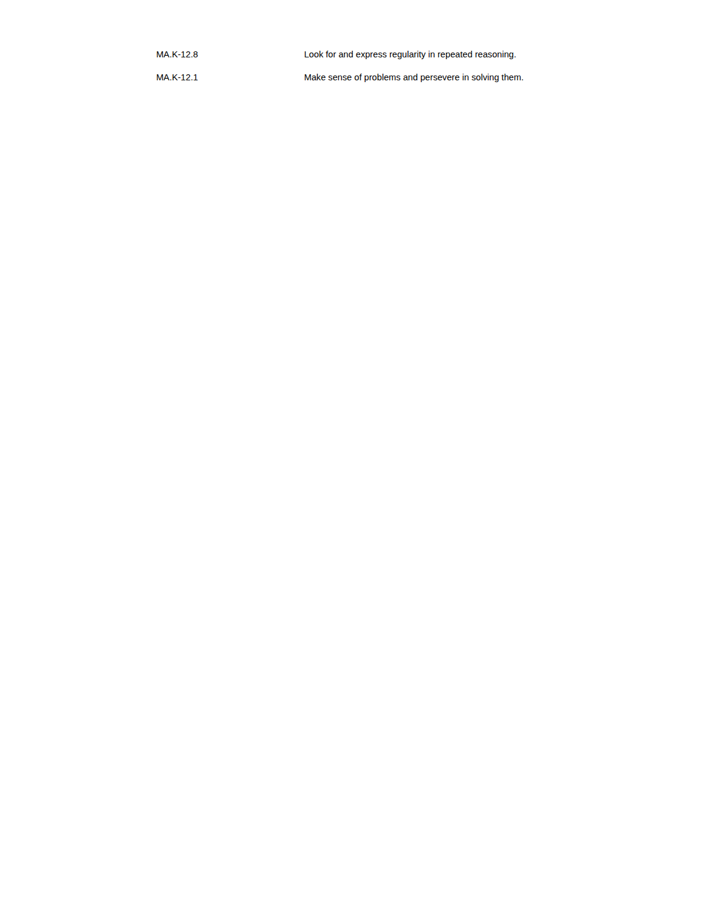| MA.K-12.8 | Look for and express regularity in repeated reasoning. |
| MA.K-12.1 | Make sense of problems and persevere in solving them. |